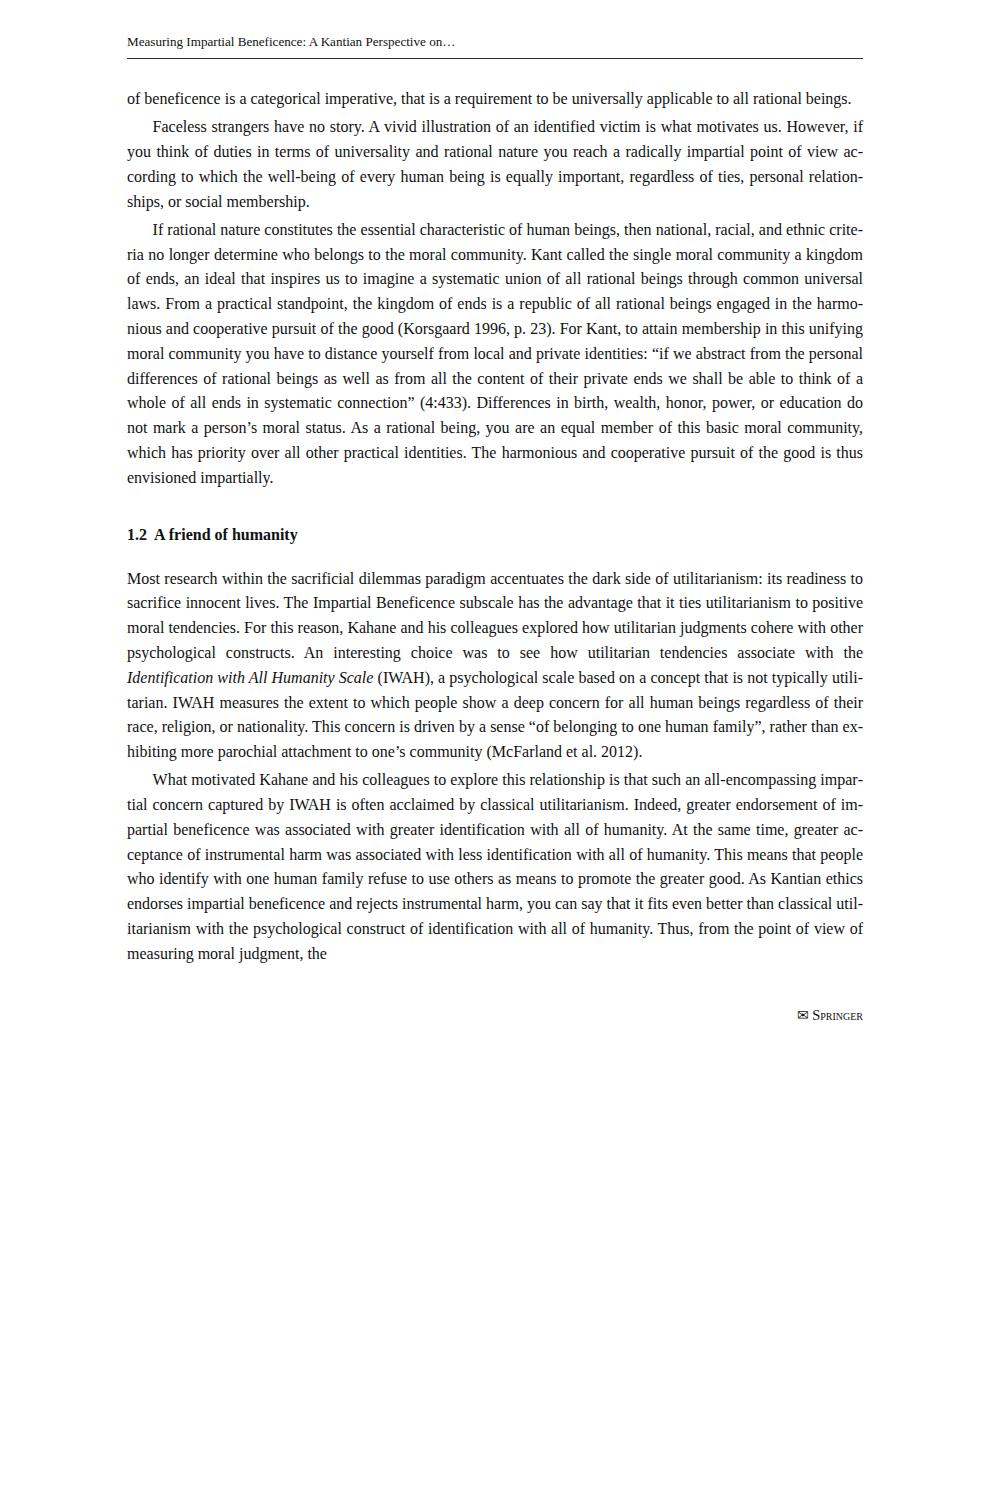Measuring Impartial Beneficence: A Kantian Perspective on…
of beneficence is a categorical imperative, that is a requirement to be universally applicable to all rational beings.
Faceless strangers have no story. A vivid illustration of an identified victim is what motivates us. However, if you think of duties in terms of universality and rational nature you reach a radically impartial point of view according to which the well-being of every human being is equally important, regardless of ties, personal relationships, or social membership.
If rational nature constitutes the essential characteristic of human beings, then national, racial, and ethnic criteria no longer determine who belongs to the moral community. Kant called the single moral community a kingdom of ends, an ideal that inspires us to imagine a systematic union of all rational beings through common universal laws. From a practical standpoint, the kingdom of ends is a republic of all rational beings engaged in the harmonious and cooperative pursuit of the good (Korsgaard 1996, p. 23). For Kant, to attain membership in this unifying moral community you have to distance yourself from local and private identities: “if we abstract from the personal differences of rational beings as well as from all the content of their private ends we shall be able to think of a whole of all ends in systematic connection” (4:433). Differences in birth, wealth, honor, power, or education do not mark a person’s moral status. As a rational being, you are an equal member of this basic moral community, which has priority over all other practical identities. The harmonious and cooperative pursuit of the good is thus envisioned impartially.
1.2 A friend of humanity
Most research within the sacrificial dilemmas paradigm accentuates the dark side of utilitarianism: its readiness to sacrifice innocent lives. The Impartial Beneficence subscale has the advantage that it ties utilitarianism to positive moral tendencies. For this reason, Kahane and his colleagues explored how utilitarian judgments cohere with other psychological constructs. An interesting choice was to see how utilitarian tendencies associate with the Identification with All Humanity Scale (IWAH), a psychological scale based on a concept that is not typically utilitarian. IWAH measures the extent to which people show a deep concern for all human beings regardless of their race, religion, or nationality. This concern is driven by a sense “of belonging to one human family”, rather than exhibiting more parochial attachment to one’s community (McFarland et al. 2012).
What motivated Kahane and his colleagues to explore this relationship is that such an all-encompassing impartial concern captured by IWAH is often acclaimed by classical utilitarianism. Indeed, greater endorsement of impartial beneficence was associated with greater identification with all of humanity. At the same time, greater acceptance of instrumental harm was associated with less identification with all of humanity. This means that people who identify with one human family refuse to use others as means to promote the greater good. As Kantian ethics endorses impartial beneficence and rejects instrumental harm, you can say that it fits even better than classical utilitarianism with the psychological construct of identification with all of humanity. Thus, from the point of view of measuring moral judgment, the
Springer